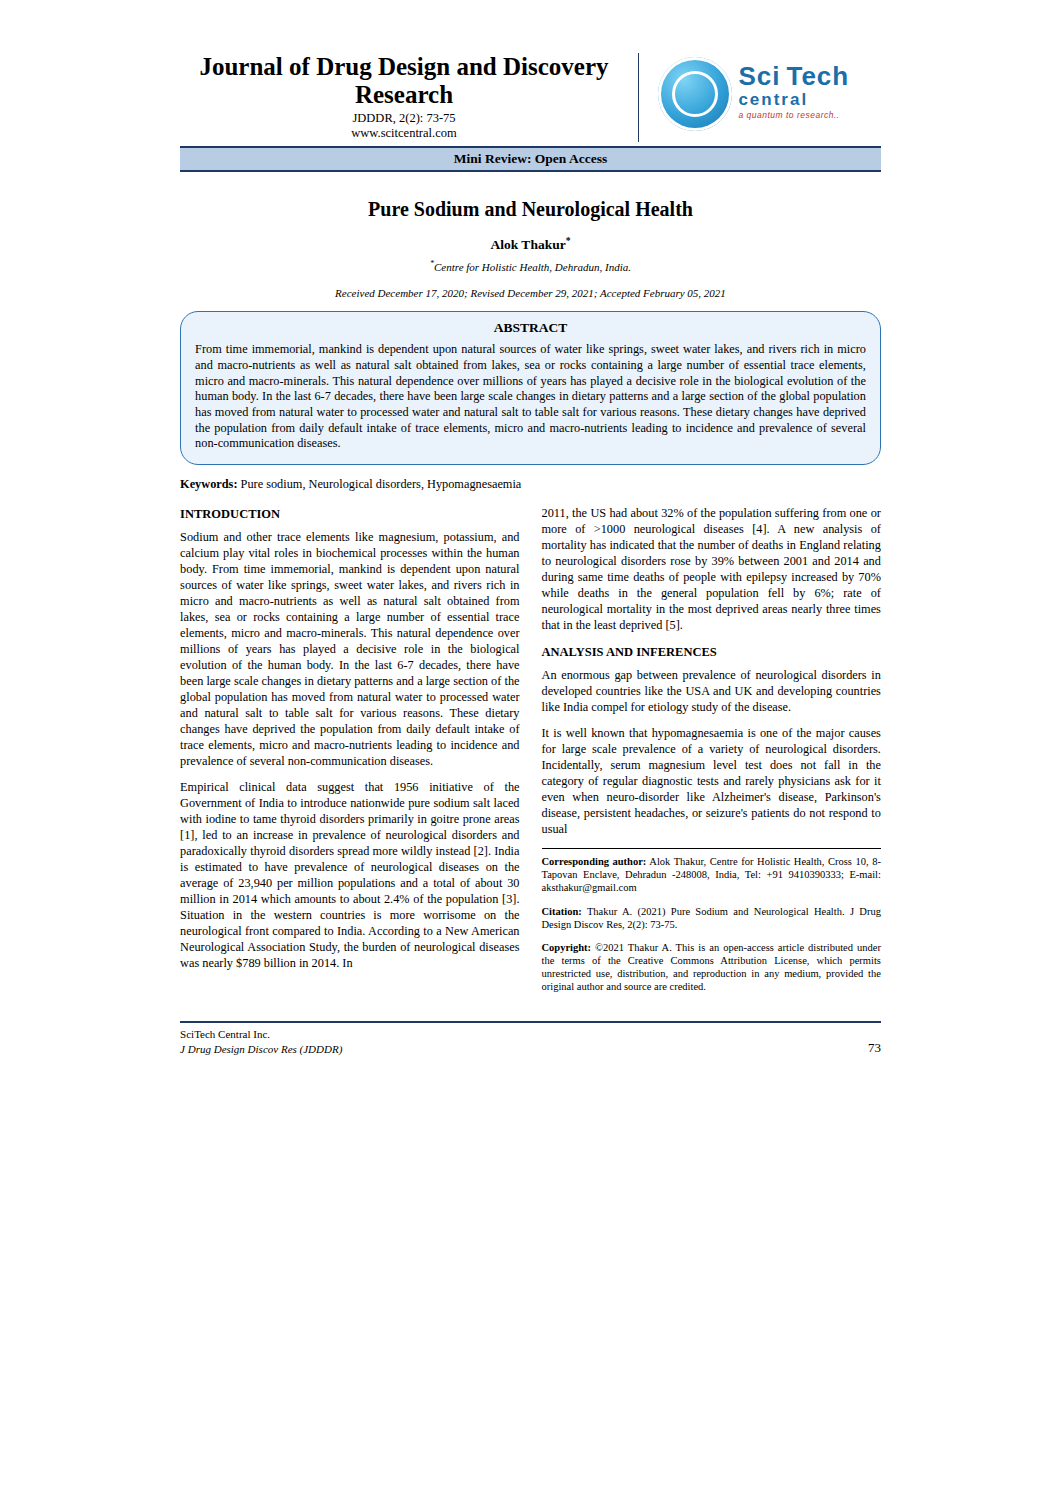Journal of Drug Design and Discovery Research
JDDDR, 2(2): 73-75
www.scitcentral.com
Sci Tech
central
a quantum to research..
Mini Review: Open Access
Pure Sodium and Neurological Health
Alok Thakur*
*Centre for Holistic Health, Dehradun, India.
Received December 17, 2020; Revised December 29, 2021; Accepted February 05, 2021
ABSTRACT
From time immemorial, mankind is dependent upon natural sources of water like springs, sweet water lakes, and rivers rich in micro and macro-nutrients as well as natural salt obtained from lakes, sea or rocks containing a large number of essential trace elements, micro and macro-minerals. This natural dependence over millions of years has played a decisive role in the biological evolution of the human body. In the last 6-7 decades, there have been large scale changes in dietary patterns and a large section of the global population has moved from natural water to processed water and natural salt to table salt for various reasons. These dietary changes have deprived the population from daily default intake of trace elements, micro and macro-nutrients leading to incidence and prevalence of several non-communication diseases.
Keywords: Pure sodium, Neurological disorders, Hypomagnesaemia
INTRODUCTION
Sodium and other trace elements like magnesium, potassium, and calcium play vital roles in biochemical processes within the human body. From time immemorial, mankind is dependent upon natural sources of water like springs, sweet water lakes, and rivers rich in micro and macro-nutrients as well as natural salt obtained from lakes, sea or rocks containing a large number of essential trace elements, micro and macro-minerals. This natural dependence over millions of years has played a decisive role in the biological evolution of the human body. In the last 6-7 decades, there have been large scale changes in dietary patterns and a large section of the global population has moved from natural water to processed water and natural salt to table salt for various reasons. These dietary changes have deprived the population from daily default intake of trace elements, micro and macro-nutrients leading to incidence and prevalence of several non-communication diseases.
Empirical clinical data suggest that 1956 initiative of the Government of India to introduce nationwide pure sodium salt laced with iodine to tame thyroid disorders primarily in goitre prone areas [1], led to an increase in prevalence of neurological disorders and paradoxically thyroid disorders spread more wildly instead [2]. India is estimated to have prevalence of neurological diseases on the average of 23,940 per million populations and a total of about 30 million in 2014 which amounts to about 2.4% of the population [3]. Situation in the western countries is more worrisome on the neurological front compared to India. According to a New American Neurological Association Study, the burden of neurological diseases was nearly $789 billion in 2014. In
2011, the US had about 32% of the population suffering from one or more of >1000 neurological diseases [4]. A new analysis of mortality has indicated that the number of deaths in England relating to neurological disorders rose by 39% between 2001 and 2014 and during same time deaths of people with epilepsy increased by 70% while deaths in the general population fell by 6%; rate of neurological mortality in the most deprived areas nearly three times that in the least deprived [5].
ANALYSIS AND INFERENCES
An enormous gap between prevalence of neurological disorders in developed countries like the USA and UK and developing countries like India compel for etiology study of the disease.
It is well known that hypomagnesaemia is one of the major causes for large scale prevalence of a variety of neurological disorders. Incidentally, serum magnesium level test does not fall in the category of regular diagnostic tests and rarely physicians ask for it even when neuro-disorder like Alzheimer's disease, Parkinson's disease, persistent headaches, or seizure's patients do not respond to usual
Corresponding author: Alok Thakur, Centre for Holistic Health, Cross 10, 8-Tapovan Enclave, Dehradun -248008, India, Tel: +91 9410390333; E-mail: aksthakur@gmail.com
Citation: Thakur A. (2021) Pure Sodium and Neurological Health. J Drug Design Discov Res, 2(2): 73-75.
Copyright: ©2021 Thakur A. This is an open-access article distributed under the terms of the Creative Commons Attribution License, which permits unrestricted use, distribution, and reproduction in any medium, provided the original author and source are credited.
SciTech Central Inc.
J Drug Design Discov Res (JDDDR)
73